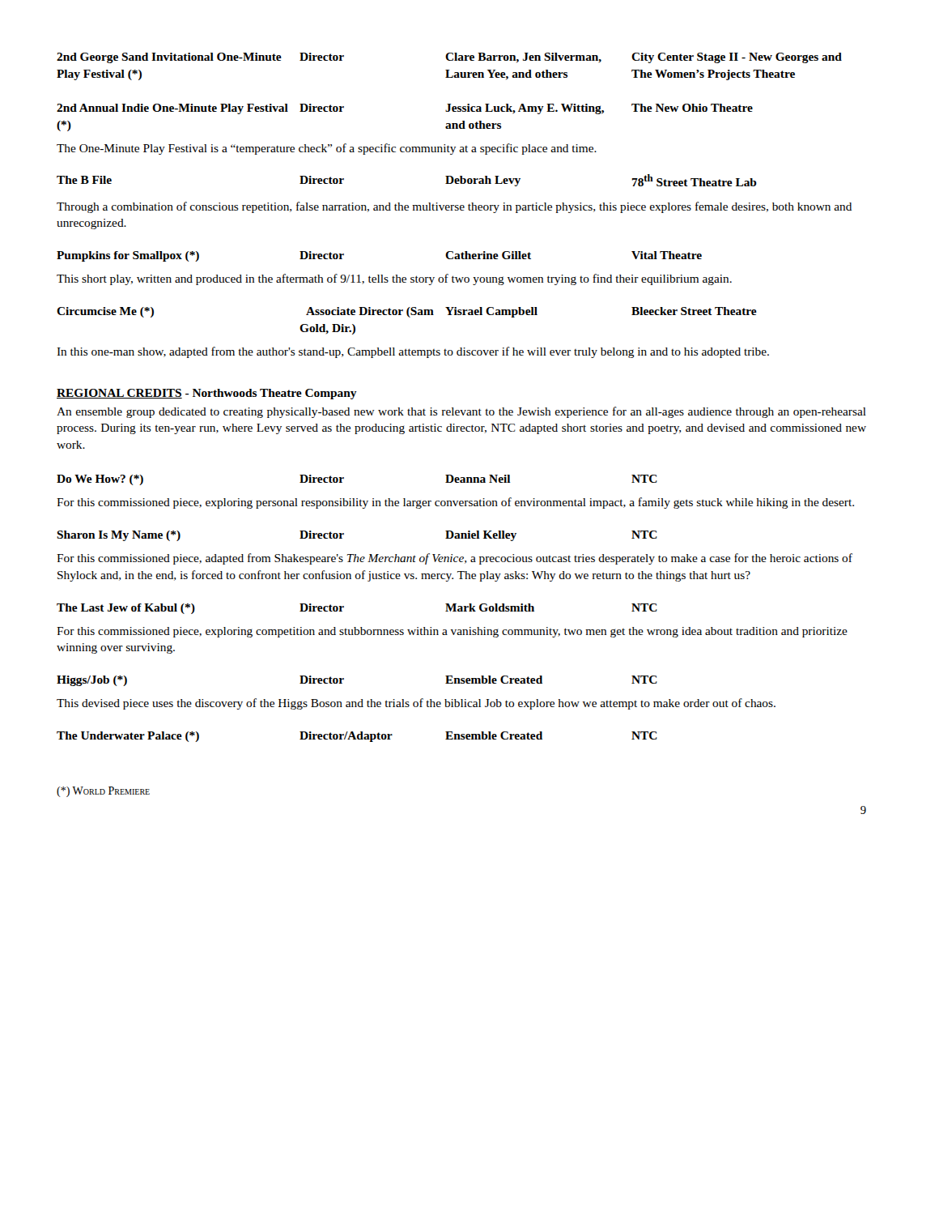| 2nd George Sand Invitational One-Minute Play Festival (*) | Director | Clare Barron, Jen Silverman, Lauren Yee, and others | City Center Stage II - New Georges and The Women’s Projects Theatre |
| 2nd Annual Indie One-Minute Play Festival (*) | Director | Jessica Luck, Amy E. Witting, and others | The New Ohio Theatre |
The One-Minute Play Festival is a “temperature check” of a specific community at a specific place and time.
| The B File | Director | Deborah Levy | 78 th Street Theatre Lab |
Through a combination of conscious repetition, false narration, and the multiverse theory in particle physics, this piece explores female desires, both known and unrecognized.
| Pumpkins for Smallpox (*) | Director | Catherine Gillet | Vital Theatre |
This short play, written and produced in the aftermath of 9/11, tells the story of two young women trying to find their equilibrium again.
| Circumcise Me (*) | Associate Director (Sam Gold, Dir.) | Yisrael Campbell | Bleecker Street Theatre |
In this one-man show, adapted from the author's stand-up, Campbell attempts to discover if he will ever truly belong in and to his adopted tribe.
REGIONAL CREDITS - Northwoods Theatre Company
An ensemble group dedicated to creating physically-based new work that is relevant to the Jewish experience for an all-ages audience through an open-rehearsal process. During its ten-year run, where Levy served as the producing artistic director, NTC adapted short stories and poetry, and devised and commissioned new work.
| Do We How? (*) | Director | Deanna Neil | NTC |
For this commissioned piece, exploring personal responsibility in the larger conversation of environmental impact, a family gets stuck while hiking in the desert.
| Sharon Is My Name (*) | Director | Daniel Kelley | NTC |
For this commissioned piece, adapted from Shakespeare's The Merchant of Venice, a precocious outcast tries desperately to make a case for the heroic actions of Shylock and, in the end, is forced to confront her confusion of justice vs. mercy. The play asks: Why do we return to the things that hurt us?
| The Last Jew of Kabul (*) | Director | Mark Goldsmith | NTC |
For this commissioned piece, exploring competition and stubbornness within a vanishing community, two men get the wrong idea about tradition and prioritize winning over surviving.
| Higgs/Job (*) | Director | Ensemble Created | NTC |
This devised piece uses the discovery of the Higgs Boson and the trials of the biblical Job to explore how we attempt to make order out of chaos.
| The Underwater Palace (*) | Director/Adaptor | Ensemble Created | NTC |
(*) World Premiere
9